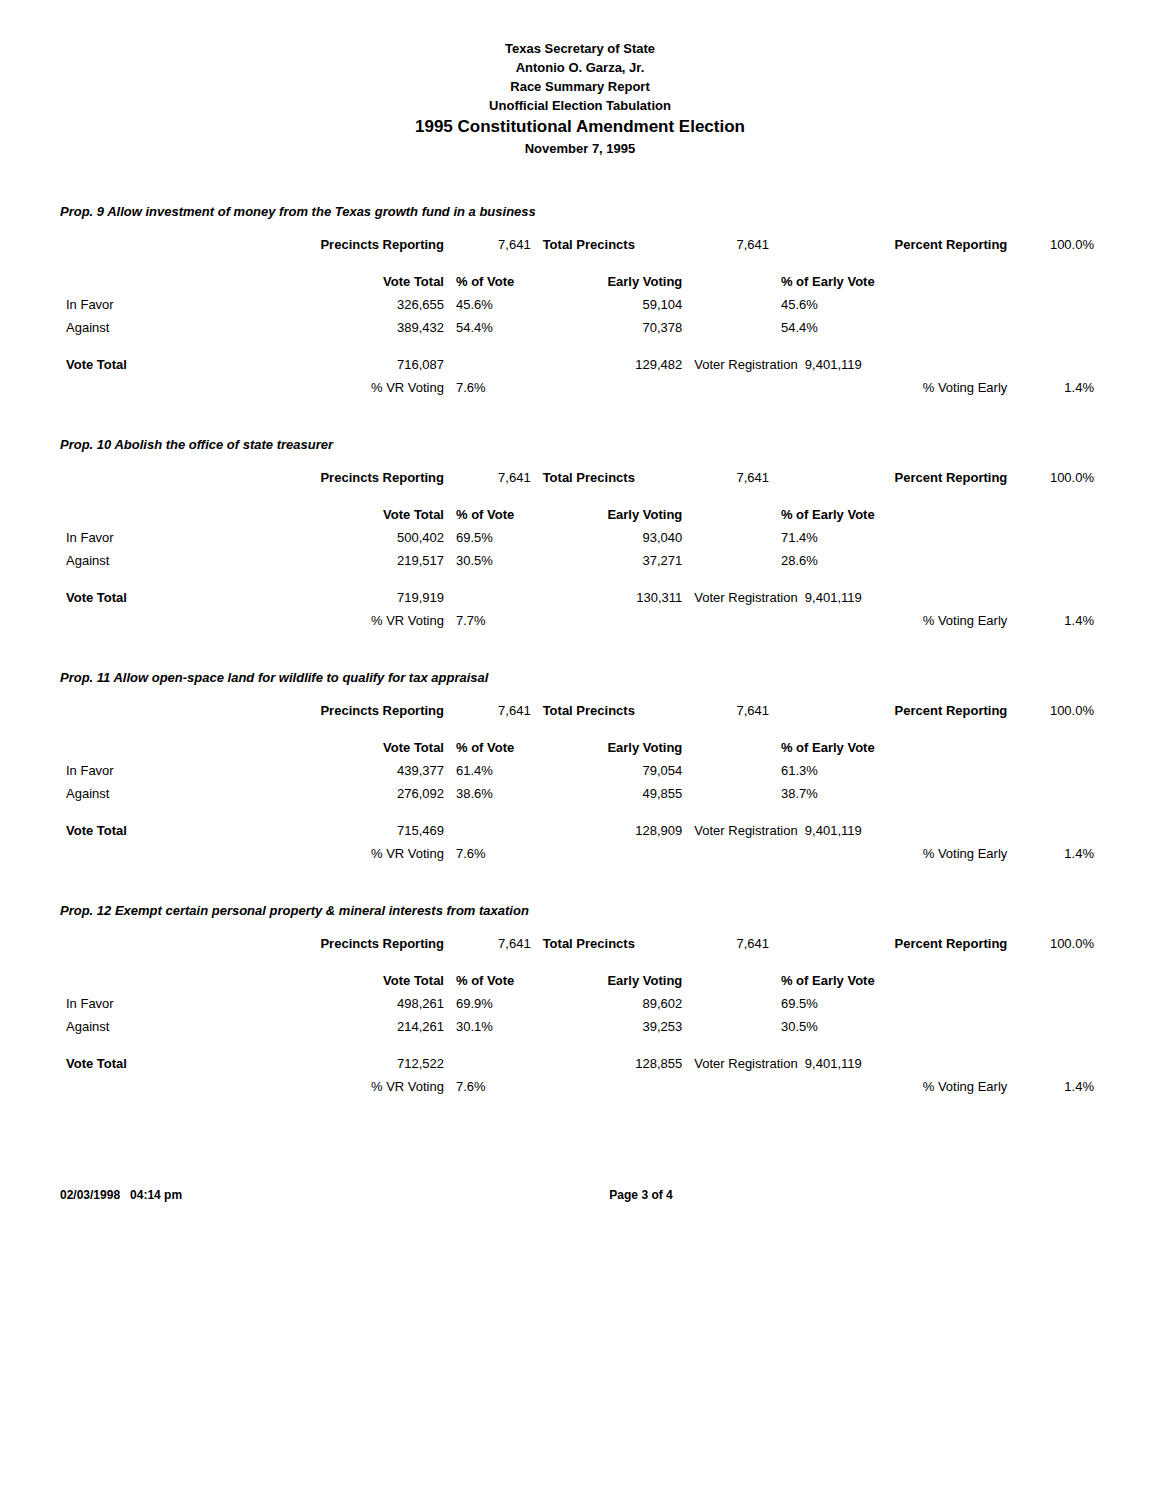Texas Secretary of State
Antonio O. Garza, Jr.
Race Summary Report
Unofficial Election Tabulation
1995 Constitutional Amendment Election
November 7, 1995
Prop. 9 Allow investment of money from the Texas growth fund in a business
| | Precincts Reporting | 7,641 | Total Precincts | 7,641 | Percent Reporting | 100.0% |
| | Vote Total | % of Vote | Early Voting | | % of Early Vote | |
| In Favor | 326,655 | 45.6% | 59,104 | | 45.6% | |
| Against | 389,432 | 54.4% | 70,378 | | 54.4% | |
| Vote Total | 716,087 | | 129,482 | Voter Registration 9,401,119 |
| | % VR Voting | 7.6% | | % Voting Early | 1.4% |
Prop. 10 Abolish the office of state treasurer
| | Precincts Reporting | 7,641 | Total Precincts | 7,641 | Percent Reporting | 100.0% |
| | Vote Total | % of Vote | Early Voting | | % of Early Vote | |
| In Favor | 500,402 | 69.5% | 93,040 | | 71.4% | |
| Against | 219,517 | 30.5% | 37,271 | | 28.6% | |
| Vote Total | 719,919 | | 130,311 | Voter Registration 9,401,119 |
| | % VR Voting | 7.7% | | % Voting Early | 1.4% |
Prop. 11 Allow open-space land for wildlife to qualify for tax appraisal
| | Precincts Reporting | 7,641 | Total Precincts | 7,641 | Percent Reporting | 100.0% |
| | Vote Total | % of Vote | Early Voting | | % of Early Vote | |
| In Favor | 439,377 | 61.4% | 79,054 | | 61.3% | |
| Against | 276,092 | 38.6% | 49,855 | | 38.7% | |
| Vote Total | 715,469 | | 128,909 | Voter Registration 9,401,119 |
| | % VR Voting | 7.6% | | % Voting Early | 1.4% |
Prop. 12 Exempt certain personal property & mineral interests from taxation
| | Precincts Reporting | 7,641 | Total Precincts | 7,641 | Percent Reporting | 100.0% |
| | Vote Total | % of Vote | Early Voting | | % of Early Vote | |
| In Favor | 498,261 | 69.9% | 89,602 | | 69.5% | |
| Against | 214,261 | 30.1% | 39,253 | | 30.5% | |
| Vote Total | 712,522 | | 128,855 | Voter Registration 9,401,119 |
| | % VR Voting | 7.6% | | % Voting Early | 1.4% |
02/03/1998 04:14 pm
Page 3 of 4